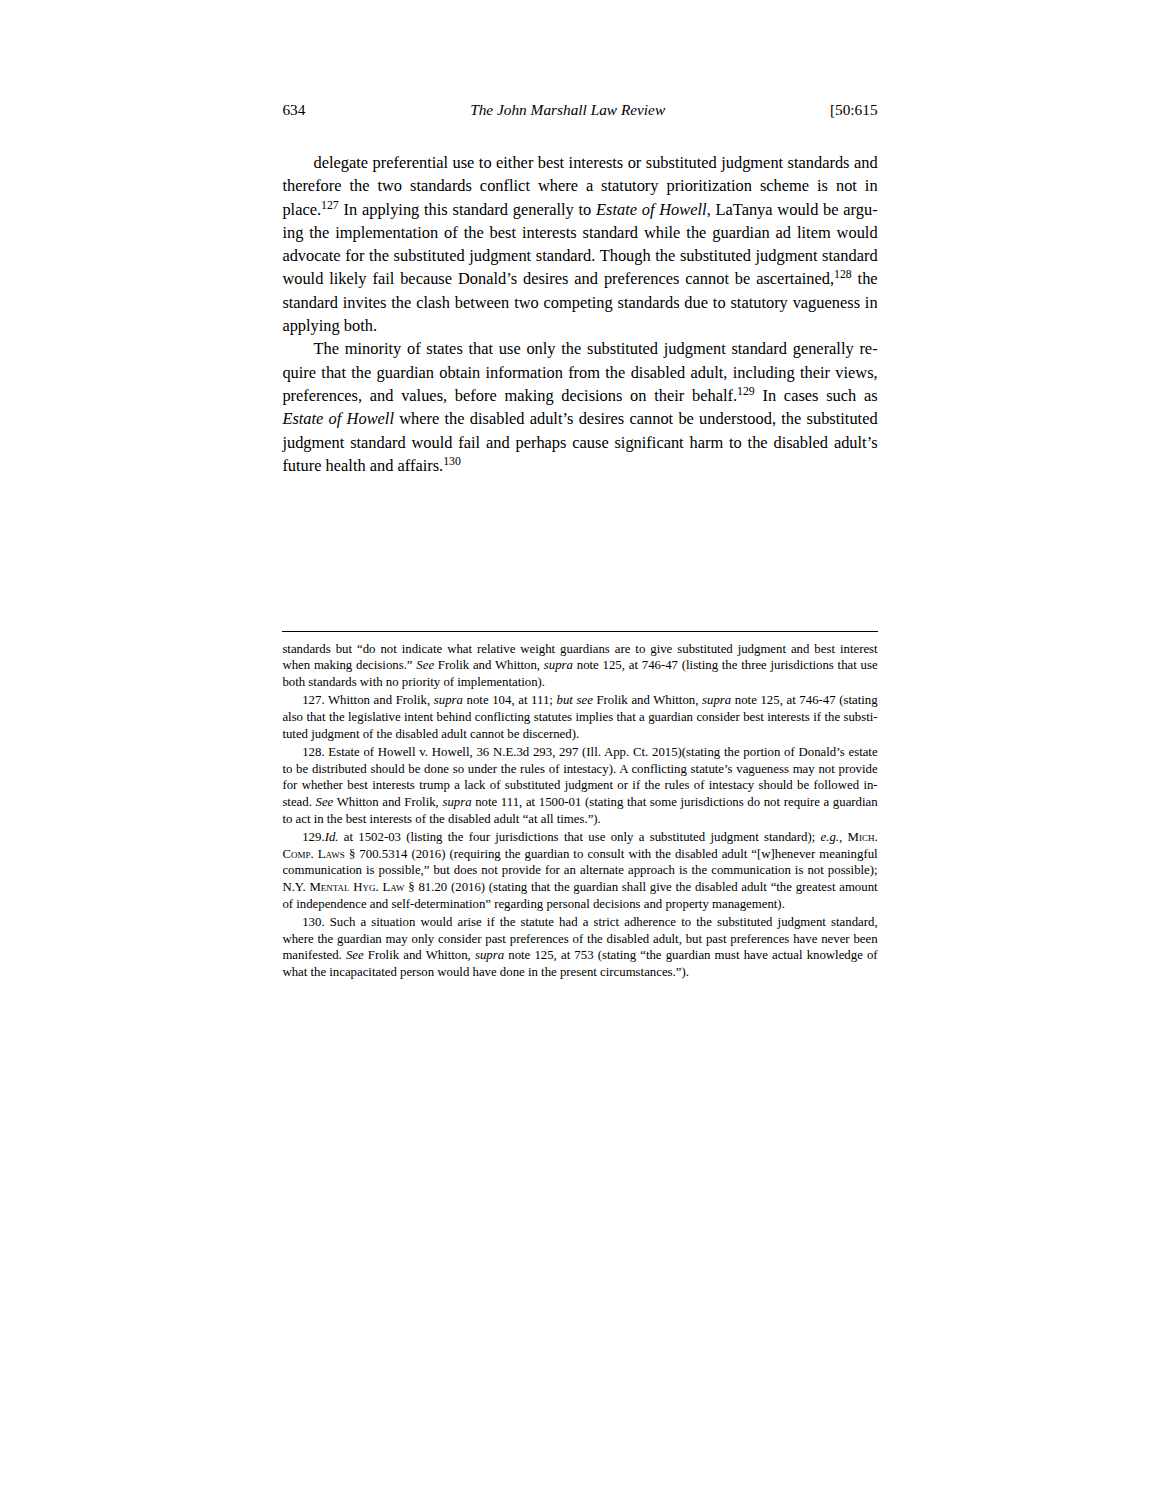634 The John Marshall Law Review [50:615
delegate preferential use to either best interests or substituted judgment standards and therefore the two standards conflict where a statutory prioritization scheme is not in place.127 In applying this standard generally to Estate of Howell, LaTanya would be arguing the implementation of the best interests standard while the guardian ad litem would advocate for the substituted judgment standard. Though the substituted judgment standard would likely fail because Donald’s desires and preferences cannot be ascertained,128 the standard invites the clash between two competing standards due to statutory vagueness in applying both.
The minority of states that use only the substituted judgment standard generally require that the guardian obtain information from the disabled adult, including their views, preferences, and values, before making decisions on their behalf.129 In cases such as Estate of Howell where the disabled adult’s desires cannot be understood, the substituted judgment standard would fail and perhaps cause significant harm to the disabled adult’s future health and affairs.130
standards but “do not indicate what relative weight guardians are to give substituted judgment and best interest when making decisions.” See Frolik and Whitton, supra note 125, at 746-47 (listing the three jurisdictions that use both standards with no priority of implementation).
127. Whitton and Frolik, supra note 104, at 111; but see Frolik and Whitton, supra note 125, at 746-47 (stating also that the legislative intent behind conflicting statutes implies that a guardian consider best interests if the substituted judgment of the disabled adult cannot be discerned).
128. Estate of Howell v. Howell, 36 N.E.3d 293, 297 (Ill. App. Ct. 2015)(stating the portion of Donald’s estate to be distributed should be done so under the rules of intestacy). A conflicting statute’s vagueness may not provide for whether best interests trump a lack of substituted judgment or if the rules of intestacy should be followed instead. See Whitton and Frolik, supra note 111, at 1500-01 (stating that some jurisdictions do not require a guardian to act in the best interests of the disabled adult “at all times.”).
129.Id. at 1502-03 (listing the four jurisdictions that use only a substituted judgment standard); e.g., Mich. Comp. Laws § 700.5314 (2016) (requiring the guardian to consult with the disabled adult “[w]henever meaningful communication is possible,” but does not provide for an alternate approach is the communication is not possible); N.Y. Mental Hyg. Law § 81.20 (2016) (stating that the guardian shall give the disabled adult “the greatest amount of independence and self-determination” regarding personal decisions and property management).
130. Such a situation would arise if the statute had a strict adherence to the substituted judgment standard, where the guardian may only consider past preferences of the disabled adult, but past preferences have never been manifested. See Frolik and Whitton, supra note 125, at 753 (stating “the guardian must have actual knowledge of what the incapacitated person would have done in the present circumstances.”).